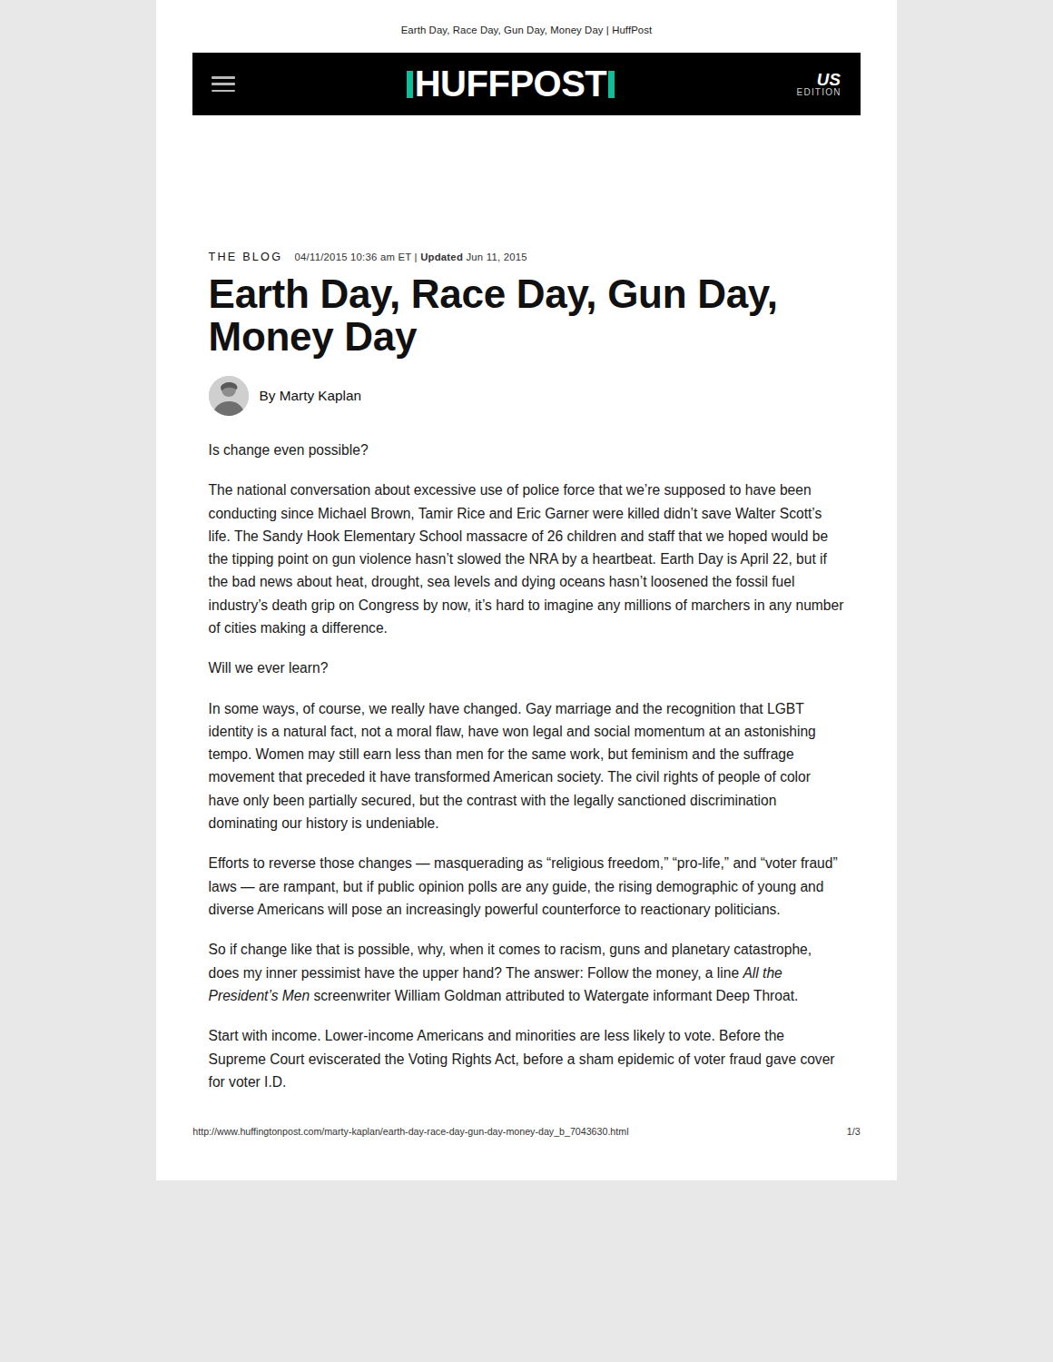Earth Day, Race Day, Gun Day, Money Day | HuffPost
HUFFPOST
US
EDITION
THE BLOG 04/11/2015 10:36 am ET | Updated Jun 11, 2015
Earth Day, Race Day, Gun Day, Money Day
By Marty Kaplan
Is change even possible?
The national conversation about excessive use of police force that we’re supposed to have been conducting since Michael Brown, Tamir Rice and Eric Garner were killed didn’t save Walter Scott’s life. The Sandy Hook Elementary School massacre of 26 children and staff that we hoped would be the tipping point on gun violence hasn’t slowed the NRA by a heartbeat. Earth Day is April 22, but if the bad news about heat, drought, sea levels and dying oceans hasn’t loosened the fossil fuel industry’s death grip on Congress by now, it’s hard to imagine any millions of marchers in any number of cities making a difference.
Will we ever learn?
In some ways, of course, we really have changed. Gay marriage and the recognition that LGBT identity is a natural fact, not a moral flaw, have won legal and social momentum at an astonishing tempo. Women may still earn less than men for the same work, but feminism and the suffrage movement that preceded it have transformed American society. The civil rights of people of color have only been partially secured, but the contrast with the legally sanctioned discrimination dominating our history is undeniable.
Efforts to reverse those changes — masquerading as “religious freedom,” “pro-life,” and “voter fraud” laws — are rampant, but if public opinion polls are any guide, the rising demographic of young and diverse Americans will pose an increasingly powerful counterforce to reactionary politicians.
So if change like that is possible, why, when it comes to racism, guns and planetary catastrophe, does my inner pessimist have the upper hand? The answer: Follow the money, a line All the President’s Men screenwriter William Goldman attributed to Watergate informant Deep Throat.
Start with income. Lower-income Americans and minorities are less likely to vote. Before the Supreme Court eviscerated the Voting Rights Act, before a sham epidemic of voter fraud gave cover for voter I.D.
http://www.huffingtonpost.com/marty-kaplan/earth-day-race-day-gun-day-money-day_b_7043630.html
1/3